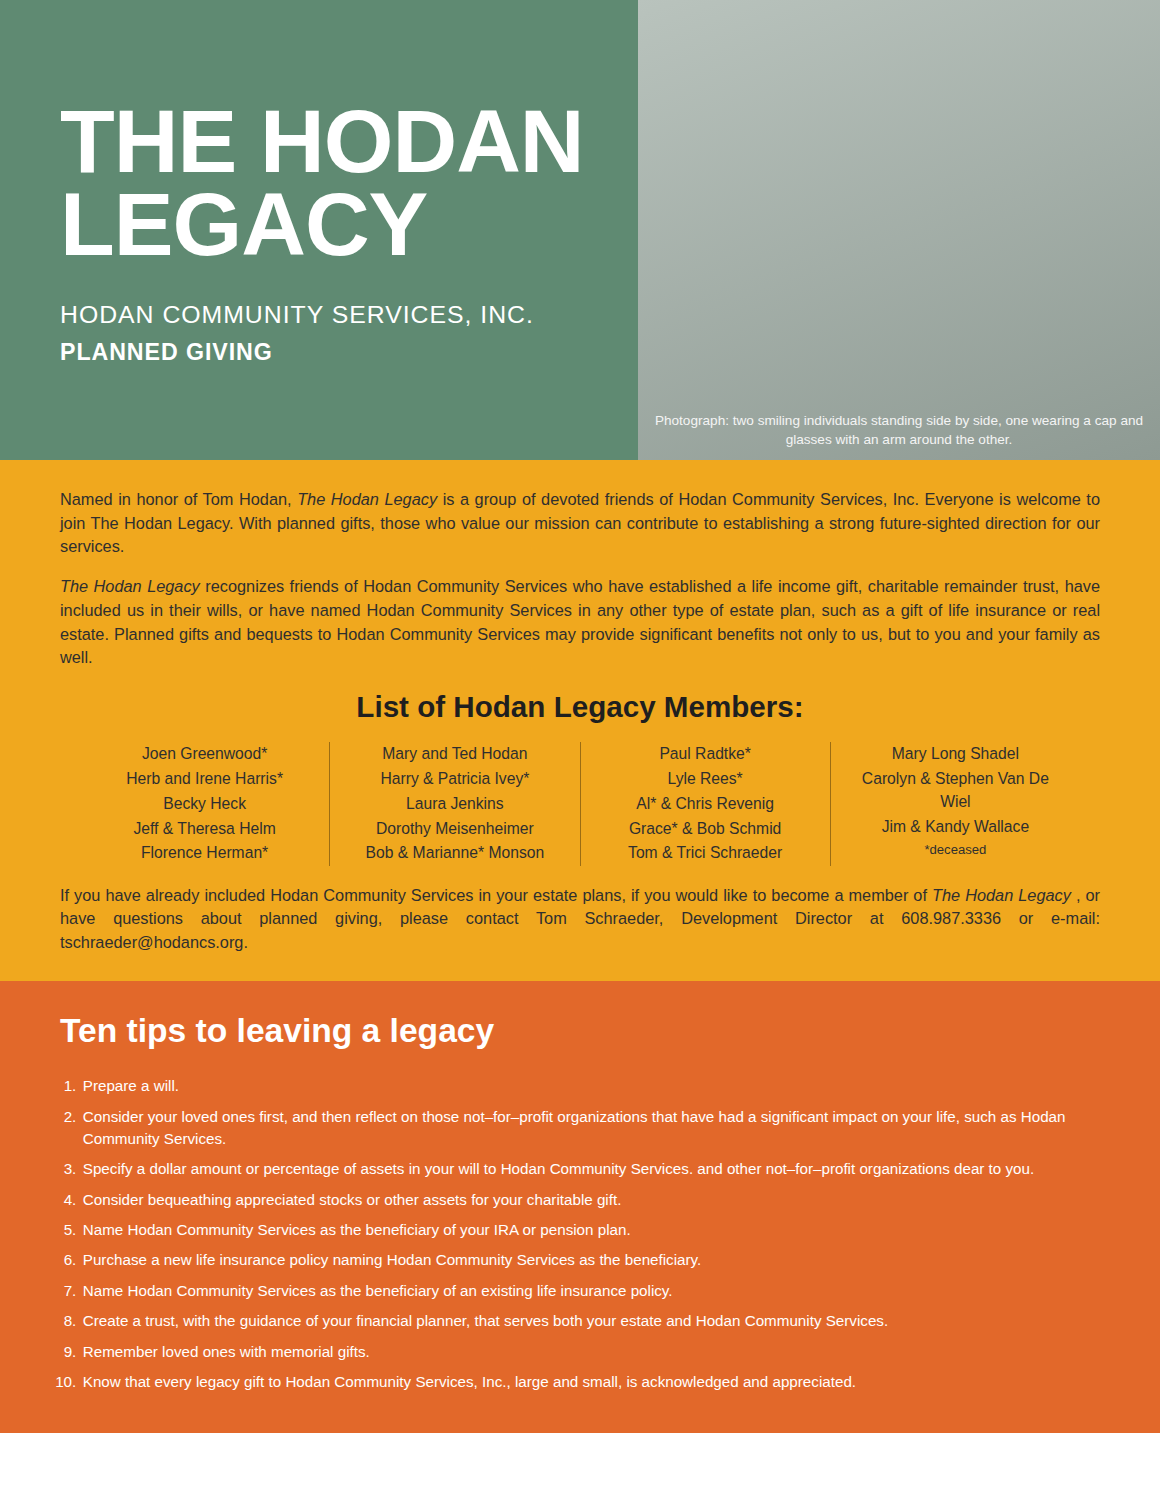The Hodan
Legacy
HODAN COMMUNITY SERVICES, INC.
PLANNED GIVING
Photograph: two smiling individuals standing side by side, one wearing a cap and glasses with an arm around the other.
Named in honor of Tom Hodan, The Hodan Legacy is a group of devoted friends of Hodan Community Services, Inc. Everyone is welcome to join The Hodan Legacy. With planned gifts, those who value our mission can contribute to establishing a strong future-sighted direction for our services.
The Hodan Legacy recognizes friends of Hodan Community Services who have established a life income gift, charitable remainder trust, have included us in their wills, or have named Hodan Community Services in any other type of estate plan, such as a gift of life insurance or real estate. Planned gifts and bequests to Hodan Community Services may provide significant benefits not only to us, but to you and your family as well.
List of Hodan Legacy Members:
Joen Greenwood*
Herb and Irene Harris*
Becky Heck
Jeff & Theresa Helm
Florence Herman*
Mary and Ted Hodan
Harry & Patricia Ivey*
Laura Jenkins
Dorothy Meisenheimer
Bob & Marianne* Monson
Paul Radtke*
Lyle Rees*
Al* & Chris Revenig
Grace* & Bob Schmid
Tom & Trici Schraeder
Mary Long Shadel
Carolyn & Stephen Van De Wiel
Jim & Kandy Wallace
*deceased
If you have already included Hodan Community Services in your estate plans, if you would like to become a member of The Hodan Legacy , or have questions about planned giving, please contact Tom Schraeder, Development Director at 608.987.3336 or e-mail: tschraeder@hodancs.org.
Ten tips to leaving a legacy
Prepare a will.
Consider your loved ones first, and then reflect on those not–for–profit organizations that have had a significant impact on your life, such as Hodan Community Services.
Specify a dollar amount or percentage of assets in your will to Hodan Community Services. and other not–for–profit organizations dear to you.
Consider bequeathing appreciated stocks or other assets for your charitable gift.
Name Hodan Community Services as the beneficiary of your IRA or pension plan.
Purchase a new life insurance policy naming Hodan Community Services as the beneficiary.
Name Hodan Community Services as the beneficiary of an existing life insurance policy.
Create a trust, with the guidance of your financial planner, that serves both your estate and Hodan Community Services.
Remember loved ones with memorial gifts.
Know that every legacy gift to Hodan Community Services, Inc., large and small, is acknowledged and appreciated.